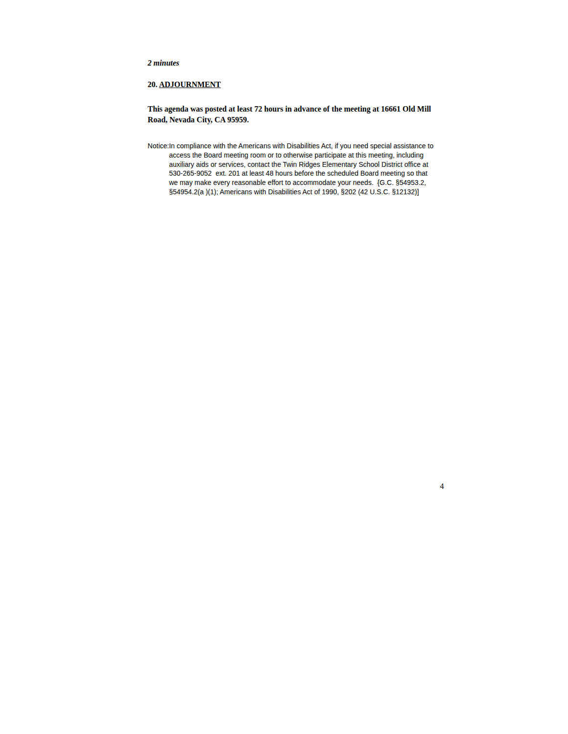2 minutes
20. ADJOURNMENT
This agenda was posted at least 72 hours in advance of the meeting at 16661 Old Mill Road, Nevada City, CA 95959.
| Notice: | In compliance with the Americans with Disabilities Act, if you need special assistance to access the Board meeting room or to otherwise participate at this meeting, including auxiliary aids or services, contact the Twin Ridges Elementary School District office at 530-265-9052 ext. 201 at least 48 hours before the scheduled Board meeting so that we may make every reasonable effort to accommodate your needs. {G.C. §54953.2, §54954.2(a )(1); Americans with Disabilities Act of 1990, §202 (42 U.S.C. §12132)] |
4